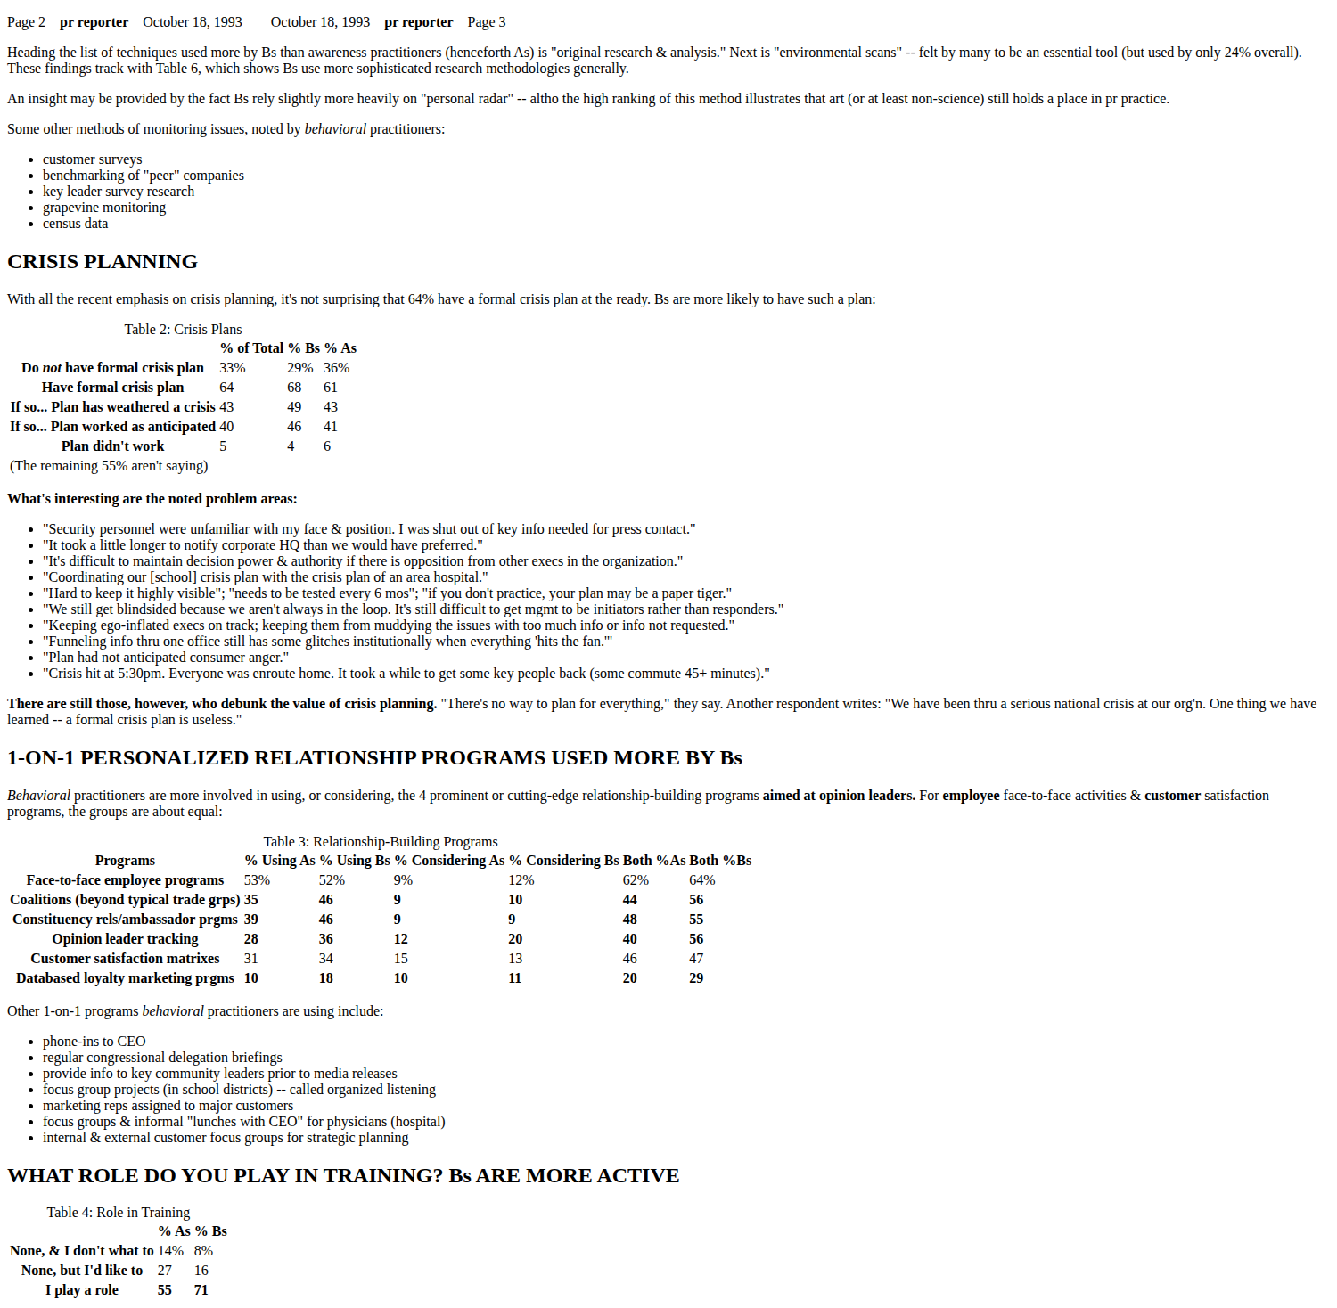Page 2 pr reporter October 18, 1993 October 18, 1993 pr reporter Page 3
Heading the list of techniques used more by Bs than awareness practitioners (henceforth As) is "original research & analysis." Next is "environmental scans" -- felt by many to be an essential tool (but used by only 24% overall). These findings track with Table 6, which shows Bs use more sophisticated research methodologies generally.
An insight may be provided by the fact Bs rely slightly more heavily on "personal radar" -- altho the high ranking of this method illustrates that art (or at least non-science) still holds a place in pr practice.
Some other methods of monitoring issues, noted by behavioral practitioners:
customer surveys
benchmarking of "peer" companies
key leader survey research
grapevine monitoring
census data
CRISIS PLANNING
With all the recent emphasis on crisis planning, it's not surprising that 64% have a formal crisis plan at the ready. Bs are more likely to have such a plan:
Table 2: Crisis Plans
| | % of Total | % Bs | % As |
| --- | --- | --- | --- |
| Do not have formal crisis plan | 33% | 29% | 36% |
| Have formal crisis plan | 64 | 68 | 61 |
| If so... Plan has weathered a crisis | 43 | 49 | 43 |
| If so... Plan worked as anticipated | 40 | 46 | 41 |
| Plan didn't work | 5 | 4 | 6 |
| (The remaining 55% aren't saying) |
What's interesting are the noted problem areas:
"Security personnel were unfamiliar with my face & position. I was shut out of key info needed for press contact."
"It took a little longer to notify corporate HQ than we would have preferred."
"It's difficult to maintain decision power & authority if there is opposition from other execs in the organization."
"Coordinating our [school] crisis plan with the crisis plan of an area hospital."
"Hard to keep it highly visible"; "needs to be tested every 6 mos"; "if you don't practice, your plan may be a paper tiger."
"We still get blindsided because we aren't always in the loop. It's still difficult to get mgmt to be initiators rather than responders."
"Keeping ego-inflated execs on track; keeping them from muddying the issues with too much info or info not requested."
"Funneling info thru one office still has some glitches institutionally when everything 'hits the fan.'"
"Plan had not anticipated consumer anger."
"Crisis hit at 5:30pm. Everyone was enroute home. It took a while to get some key people back (some commute 45+ minutes)."
There are still those, however, who debunk the value of crisis planning. "There's no way to plan for everything," they say. Another respondent writes: "We have been thru a serious national crisis at our org'n. One thing we have learned -- a formal crisis plan is useless."
1-ON-1 PERSONALIZED RELATIONSHIP PROGRAMS USED MORE BY Bs
Behavioral practitioners are more involved in using, or considering, the 4 prominent or cutting-edge relationship-building programs aimed at opinion leaders. For employee face-to-face activities & customer satisfaction programs, the groups are about equal:
Table 3: Relationship-Building Programs
| Programs | % Using As | % Using Bs | % Considering As | % Considering Bs | Both %As | Both %Bs |
| --- | --- | --- | --- | --- | --- | --- |
| Face-to-face employee programs | 53% | 52% | 9% | 12% | 62% | 64% |
| Coalitions (beyond typical trade grps) | 35 | 46 | 9 | 10 | 44 | 56 |
| Constituency rels/ambassador prgms | 39 | 46 | 9 | 9 | 48 | 55 |
| Opinion leader tracking | 28 | 36 | 12 | 20 | 40 | 56 |
| Customer satisfaction matrixes | 31 | 34 | 15 | 13 | 46 | 47 |
| Databased loyalty marketing prgms | 10 | 18 | 10 | 11 | 20 | 29 |
Other 1-on-1 programs behavioral practitioners are using include:
phone-ins to CEO
regular congressional delegation briefings
provide info to key community leaders prior to media releases
focus group projects (in school districts) -- called organized listening
marketing reps assigned to major customers
focus groups & informal "lunches with CEO" for physicians (hospital)
internal & external customer focus groups for strategic planning
WHAT ROLE DO YOU PLAY IN TRAINING? Bs ARE MORE ACTIVE
Table 4: Role in Training
| | % As | % Bs |
| --- | --- | --- |
| None, & I don't what to | 14% | 8% |
| None, but I'd like to | 27 | 16 |
| I play a role | 55 | 71 |